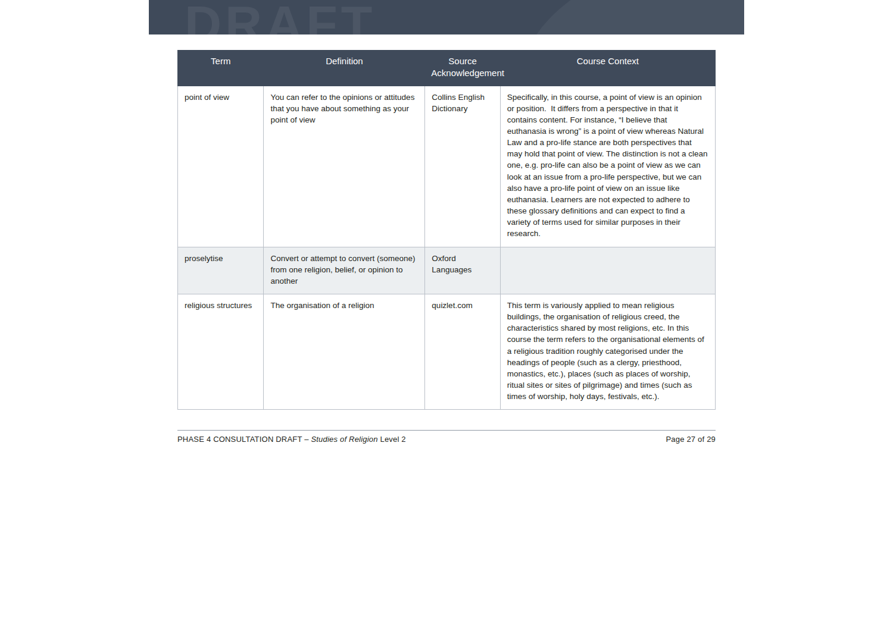DRAFT
| Term | Definition | Source Acknowledgement | Course Context |
| --- | --- | --- | --- |
| point of view | You can refer to the opinions or attitudes that you have about something as your point of view | Collins English Dictionary | Specifically, in this course, a point of view is an opinion or position. It differs from a perspective in that it contains content. For instance, “I believe that euthanasia is wrong” is a point of view whereas Natural Law and a pro-life stance are both perspectives that may hold that point of view. The distinction is not a clean one, e.g. pro-life can also be a point of view as we can look at an issue from a pro-life perspective, but we can also have a pro-life point of view on an issue like euthanasia. Learners are not expected to adhere to these glossary definitions and can expect to find a variety of terms used for similar purposes in their research. |
| proselytise | Convert or attempt to convert (someone) from one religion, belief, or opinion to another | Oxford Languages | |
| religious structures | The organisation of a religion | quizlet.com | This term is variously applied to mean religious buildings, the organisation of religious creed, the characteristics shared by most religions, etc. In this course the term refers to the organisational elements of a religious tradition roughly categorised under the headings of people (such as a clergy, priesthood, monastics, etc.), places (such as places of worship, ritual sites or sites of pilgrimage) and times (such as times of worship, holy days, festivals, etc.). |
PHASE 4 CONSULTATION DRAFT – Studies of Religion Level 2
Page 27 of 29